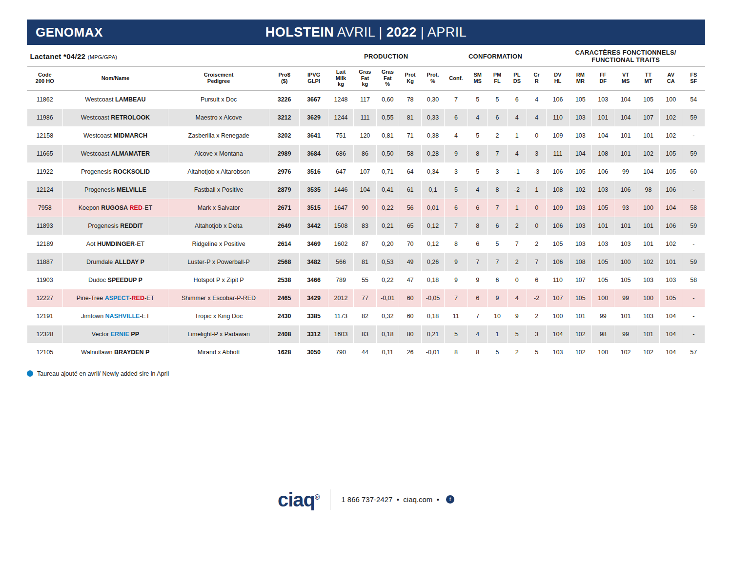GENOMAX
HOLSTEIN AVRIL | 2022 | APRIL
| Lactanet *04/22 (MPG/GPA) | | PRODUCTION | CONFORMATION | CARACTÈRES FONCTIONNELS/ FUNCTIONAL TRAITS |
| --- | --- | --- | --- | --- |
| Code 200 HO | Nom/Name | Croisement Pedigree | Pro$ ($) | IPVG GLPI | Lait Milk kg | Gras Fat kg | Gras Fat % | Prot Kg | Prot. % | Conf. | SM MS | PM FL | PL DS | Cr R | DV HL | RM MR | FF DF | VT MS | TT MT | AV CA | FS SF |
| 11862 | Westcoast LAMBEAU | Pursuit x Doc | 3226 | 3667 | 1248 | 117 | 0,60 | 78 | 0,30 | 7 | 5 | 5 | 6 | 4 | 106 | 105 | 103 | 104 | 105 | 100 | 54 |
| 11986 | Westcoast RETROLOOK | Maestro x Alcove | 3212 | 3629 | 1244 | 111 | 0,55 | 81 | 0,33 | 6 | 4 | 6 | 4 | 4 | 110 | 103 | 101 | 104 | 107 | 102 | 59 |
| 12158 | Westcoast MIDMARCH | Zasberilla x Renegade | 3202 | 3641 | 751 | 120 | 0,81 | 71 | 0,38 | 4 | 5 | 2 | 1 | 0 | 109 | 103 | 104 | 101 | 101 | 102 | - |
| 11665 | Westcoast ALMAMATER | Alcove x Montana | 2989 | 3684 | 686 | 86 | 0,50 | 58 | 0,28 | 9 | 8 | 7 | 4 | 3 | 111 | 104 | 108 | 101 | 102 | 105 | 59 |
| 11922 | Progenesis ROCKSOLID | Altahotjob x Altarobson | 2976 | 3516 | 647 | 107 | 0,71 | 64 | 0,34 | 3 | 5 | 3 | -1 | -3 | 106 | 105 | 106 | 99 | 104 | 105 | 60 |
| 12124 | Progenesis MELVILLE | Fastball x Positive | 2879 | 3535 | 1446 | 104 | 0,41 | 61 | 0,1 | 5 | 4 | 8 | -2 | 1 | 108 | 102 | 103 | 106 | 98 | 106 | - |
| 7958 | Koepon RUGOSA RED -ET | Mark x Salvator | 2671 | 3515 | 1647 | 90 | 0,22 | 56 | 0,01 | 6 | 6 | 7 | 1 | 0 | 109 | 103 | 105 | 93 | 100 | 104 | 58 |
| 11893 | Progenesis REDDIT | Altahotjob x Delta | 2649 | 3442 | 1508 | 83 | 0,21 | 65 | 0,12 | 7 | 8 | 6 | 2 | 0 | 106 | 103 | 101 | 101 | 101 | 106 | 59 |
| 12189 | Aot HUMDINGER -ET | Ridgeline x Positive | 2614 | 3469 | 1602 | 87 | 0,20 | 70 | 0,12 | 8 | 6 | 5 | 7 | 2 | 105 | 103 | 103 | 103 | 101 | 102 | - |
| 11887 | Drumdale ALLDAY P | Luster-P x Powerball-P | 2568 | 3482 | 566 | 81 | 0,53 | 49 | 0,26 | 9 | 7 | 7 | 2 | 7 | 106 | 108 | 105 | 100 | 102 | 101 | 59 |
| 11903 | Dudoc SPEEDUP P | Hotspot P x Zipit P | 2538 | 3466 | 789 | 55 | 0,22 | 47 | 0,18 | 9 | 9 | 6 | 0 | 6 | 110 | 107 | 105 | 105 | 103 | 103 | 58 |
| 12227 | Pine-Tree ASPECT - RED -ET | Shimmer x Escobar-P-RED | 2465 | 3429 | 2012 | 77 | -0,01 | 60 | -0,05 | 7 | 6 | 9 | 4 | -2 | 107 | 105 | 100 | 99 | 100 | 105 | - |
| 12191 | Jimtown NASHVILLE -ET | Tropic x King Doc | 2430 | 3385 | 1173 | 82 | 0,32 | 60 | 0,18 | 11 | 7 | 10 | 9 | 2 | 100 | 101 | 99 | 101 | 103 | 104 | - |
| 12328 | Vector ERNIE PP | Limelight-P x Padawan | 2408 | 3312 | 1603 | 83 | 0,18 | 80 | 0,21 | 5 | 4 | 1 | 5 | 3 | 104 | 102 | 98 | 99 | 101 | 104 | - |
| 12105 | Walnutlawn BRAYDEN P | Mirand x Abbott | 1628 | 3050 | 790 | 44 | 0,11 | 26 | -0,01 | 8 | 8 | 5 | 2 | 5 | 103 | 102 | 100 | 102 | 102 | 104 | 57 |
Taureau ajouté en avril/ Newly added sire in April
ciaq®
1 866 737-2427 • ciaq.com • f